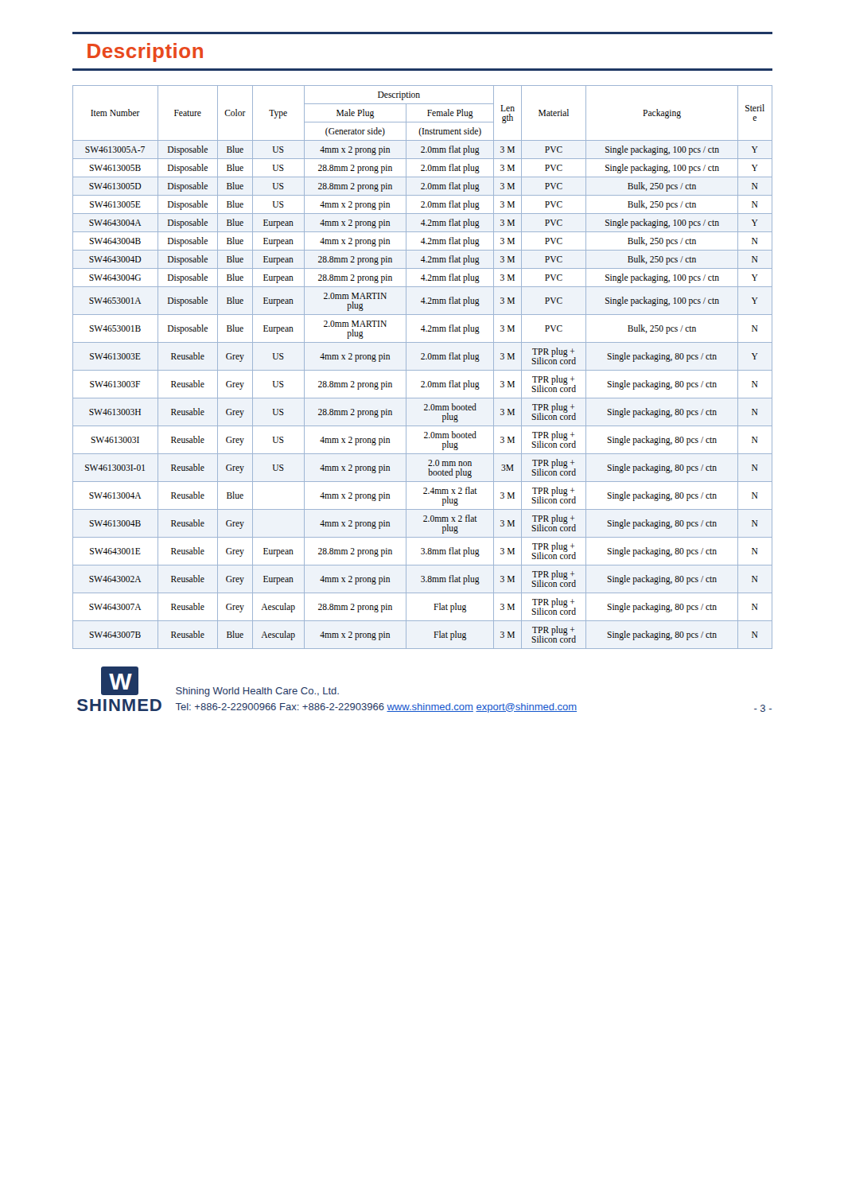Description
| Item Number | Feature | Color | Type | Description | Len gth | Material | Packaging | Steril e |
| --- | --- | --- | --- | --- | --- | --- | --- | --- |
| Male Plug | Female Plug |
| (Generator side) | (Instrument side) |
| SW4613005A-7 | Disposable | Blue | US | 4mm x 2 prong pin | 2.0mm flat plug | 3 M | PVC | Single packaging, 100 pcs / ctn | Y |
| SW4613005B | Disposable | Blue | US | 28.8mm 2 prong pin | 2.0mm flat plug | 3 M | PVC | Single packaging, 100 pcs / ctn | Y |
| SW4613005D | Disposable | Blue | US | 28.8mm 2 prong pin | 2.0mm flat plug | 3 M | PVC | Bulk, 250 pcs / ctn | N |
| SW4613005E | Disposable | Blue | US | 4mm x 2 prong pin | 2.0mm flat plug | 3 M | PVC | Bulk, 250 pcs / ctn | N |
| SW4643004A | Disposable | Blue | Eurpean | 4mm x 2 prong pin | 4.2mm flat plug | 3 M | PVC | Single packaging, 100 pcs / ctn | Y |
| SW4643004B | Disposable | Blue | Eurpean | 4mm x 2 prong pin | 4.2mm flat plug | 3 M | PVC | Bulk, 250 pcs / ctn | N |
| SW4643004D | Disposable | Blue | Eurpean | 28.8mm 2 prong pin | 4.2mm flat plug | 3 M | PVC | Bulk, 250 pcs / ctn | N |
| SW4643004G | Disposable | Blue | Eurpean | 28.8mm 2 prong pin | 4.2mm flat plug | 3 M | PVC | Single packaging, 100 pcs / ctn | Y |
| SW4653001A | Disposable | Blue | Eurpean | 2.0mm MARTIN plug | 4.2mm flat plug | 3 M | PVC | Single packaging, 100 pcs / ctn | Y |
| SW4653001B | Disposable | Blue | Eurpean | 2.0mm MARTIN plug | 4.2mm flat plug | 3 M | PVC | Bulk, 250 pcs / ctn | N |
| SW4613003E | Reusable | Grey | US | 4mm x 2 prong pin | 2.0mm flat plug | 3 M | TPR plug + Silicon cord | Single packaging, 80 pcs / ctn | Y |
| SW4613003F | Reusable | Grey | US | 28.8mm 2 prong pin | 2.0mm flat plug | 3 M | TPR plug + Silicon cord | Single packaging, 80 pcs / ctn | N |
| SW4613003H | Reusable | Grey | US | 28.8mm 2 prong pin | 2.0mm booted plug | 3 M | TPR plug + Silicon cord | Single packaging, 80 pcs / ctn | N |
| SW4613003I | Reusable | Grey | US | 4mm x 2 prong pin | 2.0mm booted plug | 3 M | TPR plug + Silicon cord | Single packaging, 80 pcs / ctn | N |
| SW4613003I-01 | Reusable | Grey | US | 4mm x 2 prong pin | 2.0 mm non booted plug | 3M | TPR plug + Silicon cord | Single packaging, 80 pcs / ctn | N |
| SW4613004A | Reusable | Blue | | 4mm x 2 prong pin | 2.4mm x 2 flat plug | 3 M | TPR plug + Silicon cord | Single packaging, 80 pcs / ctn | N |
| SW4613004B | Reusable | Grey | | 4mm x 2 prong pin | 2.0mm x 2 flat plug | 3 M | TPR plug + Silicon cord | Single packaging, 80 pcs / ctn | N |
| SW4643001E | Reusable | Grey | Eurpean | 28.8mm 2 prong pin | 3.8mm flat plug | 3 M | TPR plug + Silicon cord | Single packaging, 80 pcs / ctn | N |
| SW4643002A | Reusable | Grey | Eurpean | 4mm x 2 prong pin | 3.8mm flat plug | 3 M | TPR plug + Silicon cord | Single packaging, 80 pcs / ctn | N |
| SW4643007A | Reusable | Grey | Aesculap | 28.8mm 2 prong pin | Flat plug | 3 M | TPR plug + Silicon cord | Single packaging, 80 pcs / ctn | N |
| SW4643007B | Reusable | Blue | Aesculap | 4mm x 2 prong pin | Flat plug | 3 M | TPR plug + Silicon cord | Single packaging, 80 pcs / ctn | N |
W SHINMED
Shining World Health Care Co., Ltd.
Tel: +886-2-22900966 Fax: +886-2-22903966 www.shinmed.com export@shinmed.com
- 3 -